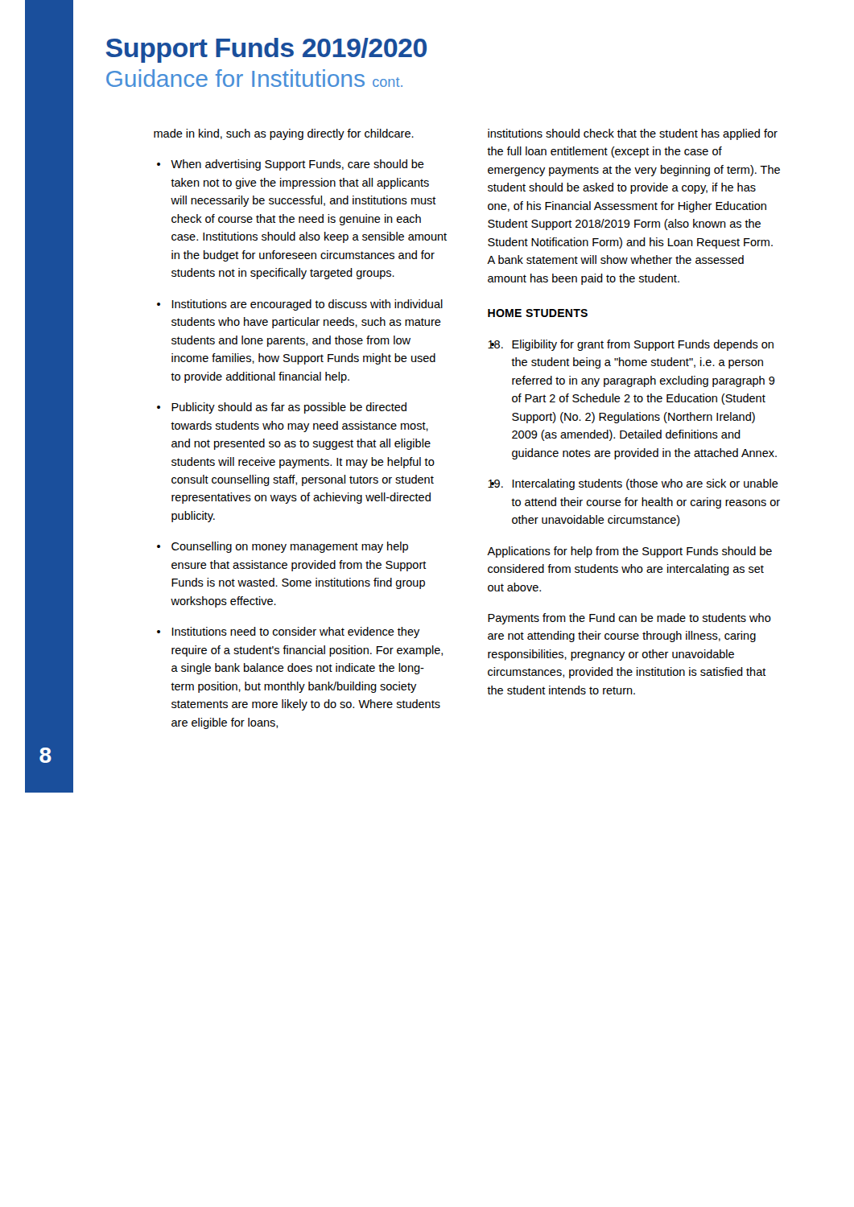8
Support Funds 2019/2020
Guidance for Institutions cont.
made in kind, such as paying directly for childcare.
When advertising Support Funds, care should be taken not to give the impression that all applicants will necessarily be successful, and institutions must check of course that the need is genuine in each case. Institutions should also keep a sensible amount in the budget for unforeseen circumstances and for students not in specifically targeted groups.
Institutions are encouraged to discuss with individual students who have particular needs, such as mature students and lone parents, and those from low income families, how Support Funds might be used to provide additional financial help.
Publicity should as far as possible be directed towards students who may need assistance most, and not presented so as to suggest that all eligible students will receive payments. It may be helpful to consult counselling staff, personal tutors or student representatives on ways of achieving well-directed publicity.
Counselling on money management may help ensure that assistance provided from the Support Funds is not wasted. Some institutions find group workshops effective.
Institutions need to consider what evidence they require of a student's financial position. For example, a single bank balance does not indicate the long-term position, but monthly bank/building society statements are more likely to do so. Where students are eligible for loans,
institutions should check that the student has applied for the full loan entitlement (except in the case of emergency payments at the very beginning of term). The student should be asked to provide a copy, if he has one, of his Financial Assessment for Higher Education Student Support 2018/2019 Form (also known as the Student Notification Form) and his Loan Request Form. A bank statement will show whether the assessed amount has been paid to the student.
HOME STUDENTS
18. Eligibility for grant from Support Funds depends on the student being a "home student", i.e. a person referred to in any paragraph excluding paragraph 9 of Part 2 of Schedule 2 to the Education (Student Support) (No. 2) Regulations (Northern Ireland) 2009 (as amended). Detailed definitions and guidance notes are provided in the attached Annex.
19. Intercalating students (those who are sick or unable to attend their course for health or caring reasons or other unavoidable circumstance)
Applications for help from the Support Funds should be considered from students who are intercalating as set out above.
Payments from the Fund can be made to students who are not attending their course through illness, caring responsibilities, pregnancy or other unavoidable circumstances, provided the institution is satisfied that the student intends to return.